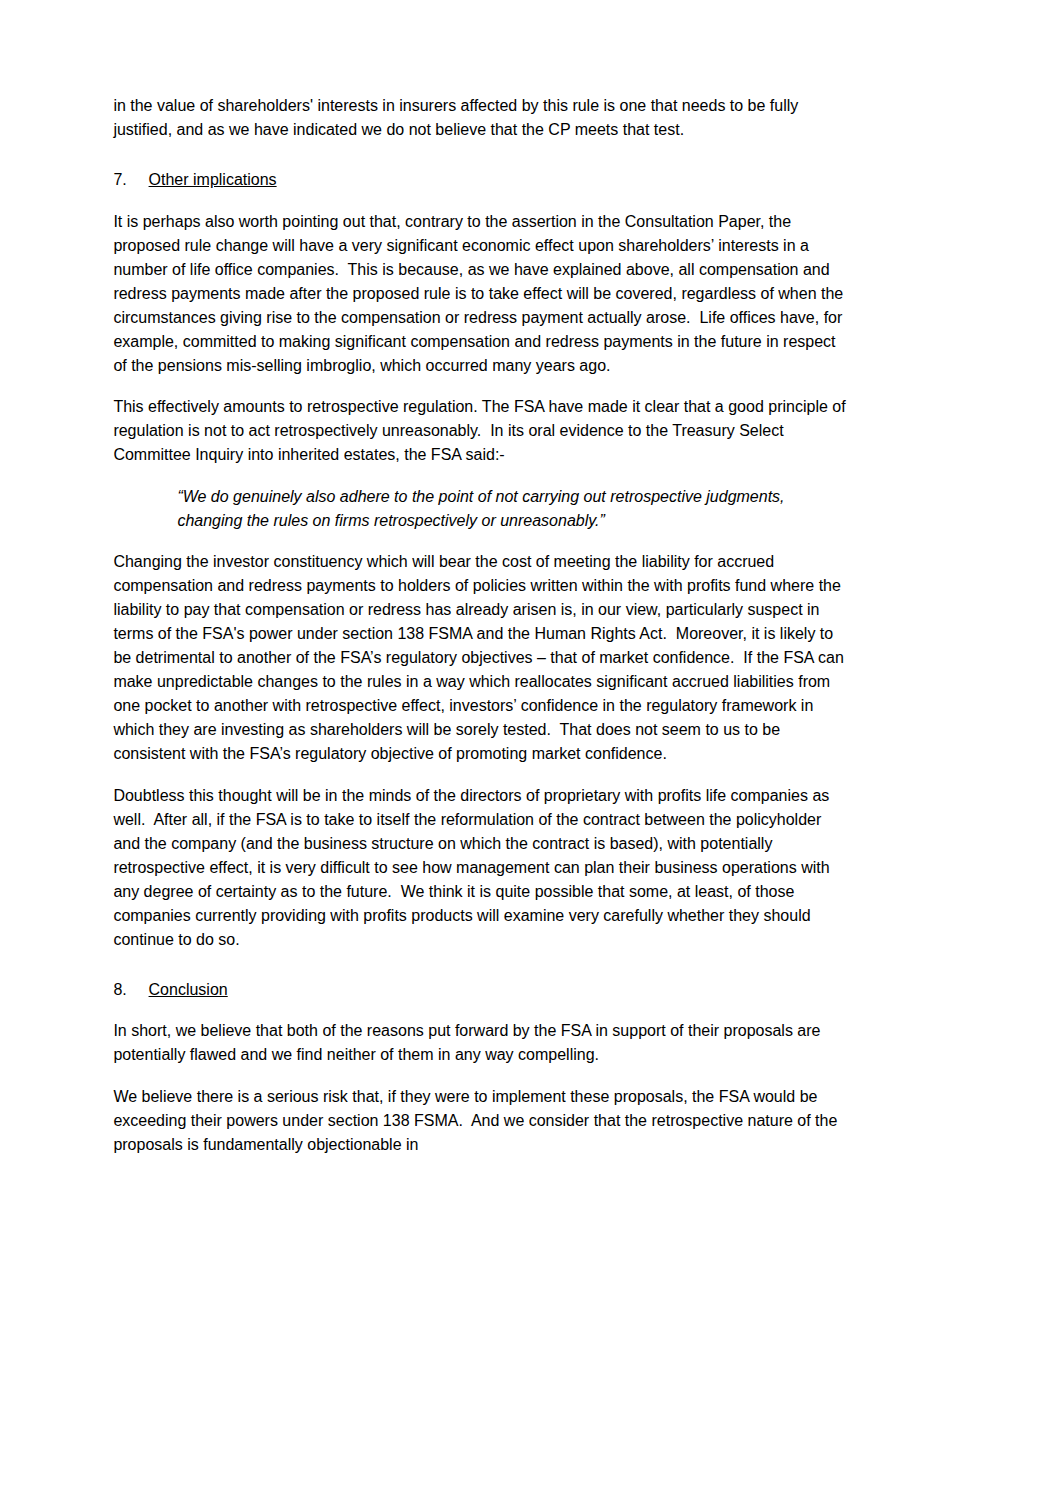in the value of shareholders' interests in insurers affected by this rule is one that needs to be fully justified, and as we have indicated we do not believe that the CP meets that test.
7. Other implications
It is perhaps also worth pointing out that, contrary to the assertion in the Consultation Paper, the proposed rule change will have a very significant economic effect upon shareholders’ interests in a number of life office companies. This is because, as we have explained above, all compensation and redress payments made after the proposed rule is to take effect will be covered, regardless of when the circumstances giving rise to the compensation or redress payment actually arose. Life offices have, for example, committed to making significant compensation and redress payments in the future in respect of the pensions mis-selling imbroglio, which occurred many years ago.
This effectively amounts to retrospective regulation. The FSA have made it clear that a good principle of regulation is not to act retrospectively unreasonably. In its oral evidence to the Treasury Select Committee Inquiry into inherited estates, the FSA said:-
“We do genuinely also adhere to the point of not carrying out retrospective judgments, changing the rules on firms retrospectively or unreasonably.”
Changing the investor constituency which will bear the cost of meeting the liability for accrued compensation and redress payments to holders of policies written within the with profits fund where the liability to pay that compensation or redress has already arisen is, in our view, particularly suspect in terms of the FSA's power under section 138 FSMA and the Human Rights Act. Moreover, it is likely to be detrimental to another of the FSA’s regulatory objectives – that of market confidence. If the FSA can make unpredictable changes to the rules in a way which reallocates significant accrued liabilities from one pocket to another with retrospective effect, investors’ confidence in the regulatory framework in which they are investing as shareholders will be sorely tested. That does not seem to us to be consistent with the FSA’s regulatory objective of promoting market confidence.
Doubtless this thought will be in the minds of the directors of proprietary with profits life companies as well. After all, if the FSA is to take to itself the reformulation of the contract between the policyholder and the company (and the business structure on which the contract is based), with potentially retrospective effect, it is very difficult to see how management can plan their business operations with any degree of certainty as to the future. We think it is quite possible that some, at least, of those companies currently providing with profits products will examine very carefully whether they should continue to do so.
8. Conclusion
In short, we believe that both of the reasons put forward by the FSA in support of their proposals are potentially flawed and we find neither of them in any way compelling.
We believe there is a serious risk that, if they were to implement these proposals, the FSA would be exceeding their powers under section 138 FSMA. And we consider that the retrospective nature of the proposals is fundamentally objectionable in